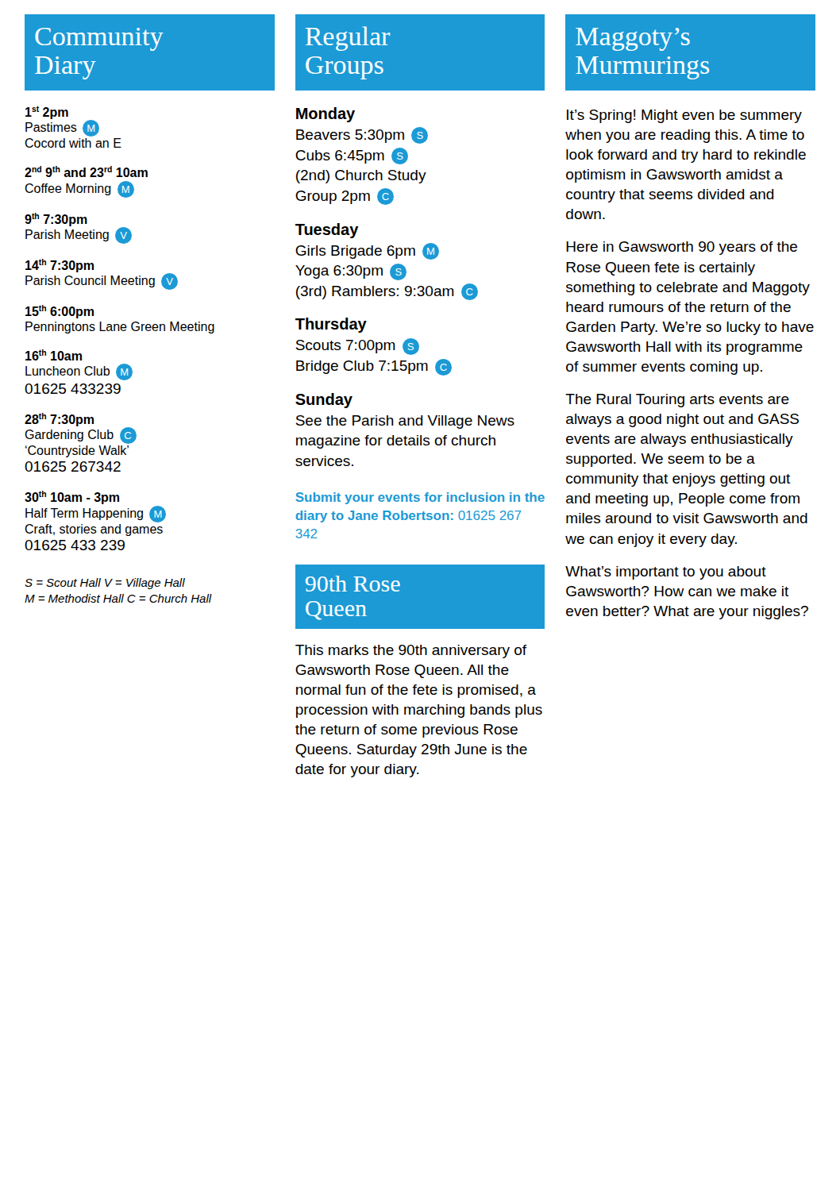Community
Diary
1st 2pm
Pastimes M
Cocord with an E
2nd 9th and 23rd 10am
Coffee Morning M
9th 7:30pm
Parish Meeting V
14th 7:30pm
Parish Council Meeting V
15th 6:00pm
Penningtons Lane Green Meeting
16th 10am
Luncheon Club M
01625 433239
28th 7:30pm
Gardening Club C
‘Countryside Walk’
01625 267342
30th 10am - 3pm
Half Term Happening M
Craft, stories and games
01625 433 239
S = Scout Hall V = Village Hall
M = Methodist Hall C = Church Hall
Regular
Groups
Monday
Beavers 5:30pm S
Cubs 6:45pm S
(2nd) Church Study
Group 2pm C
Tuesday
Girls Brigade 6pm M
Yoga 6:30pm S
(3rd) Ramblers: 9:30am C
Thursday
Scouts 7:00pm S
Bridge Club 7:15pm C
Sunday
See the Parish and Village News magazine for details of church services.
Submit your events for inclusion in the diary to Jane Robertson: 01625 267 342
90th Rose
Queen
This marks the 90th anniversary of Gawsworth Rose Queen. All the normal fun of the fete is promised, a procession with marching bands plus the return of some previous Rose Queens. Saturday 29th June is the date for your diary.
Maggoty’s
Murmurings
It’s Spring! Might even be summery when you are reading this. A time to look forward and try hard to rekindle optimism in Gawsworth amidst a country that seems divided and down.
Here in Gawsworth 90 years of the Rose Queen fete is certainly something to celebrate and Maggoty heard rumours of the return of the Garden Party. We’re so lucky to have Gawsworth Hall with its programme of summer events coming up.
The Rural Touring arts events are always a good night out and GASS events are always enthusiastically supported. We seem to be a community that enjoys getting out and meeting up, People come from miles around to visit Gawsworth and we can enjoy it every day.
What’s important to you about Gawsworth? How can we make it even better? What are your niggles?